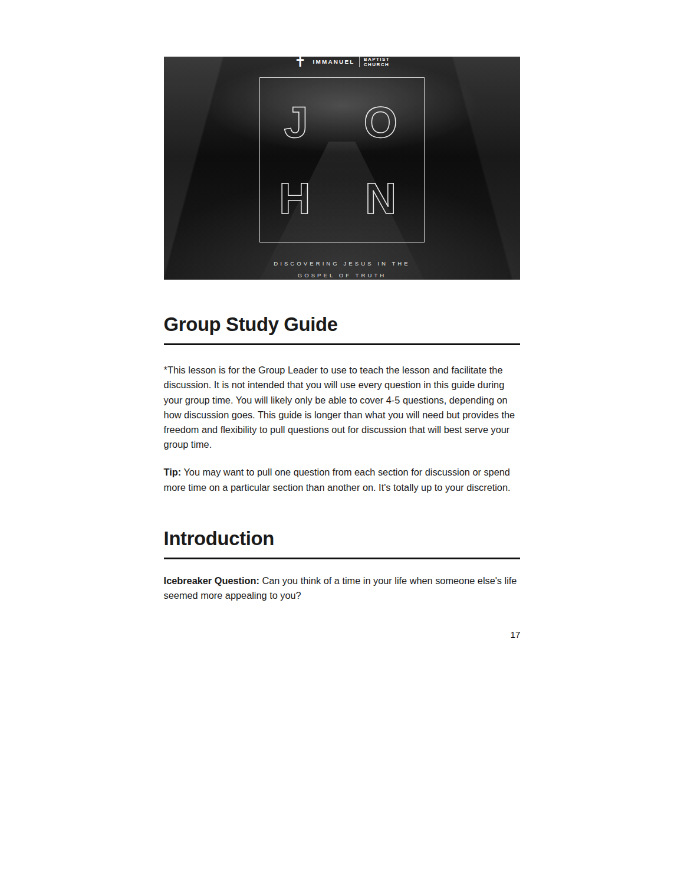✝ Immanuel Baptist Church
J O H N
Discovering Jesus in the
Gospel of Truth
Group Study Guide
*This lesson is for the Group Leader to use to teach the lesson and facilitate the discussion. It is not intended that you will use every question in this guide during your group time. You will likely only be able to cover 4-5 questions, depending on how discussion goes. This guide is longer than what you will need but provides the freedom and flexibility to pull questions out for discussion that will best serve your group time.
Tip: You may want to pull one question from each section for discussion or spend more time on a particular section than another on. It's totally up to your discretion.
Introduction
Icebreaker Question: Can you think of a time in your life when someone else's life seemed more appealing to you?
17